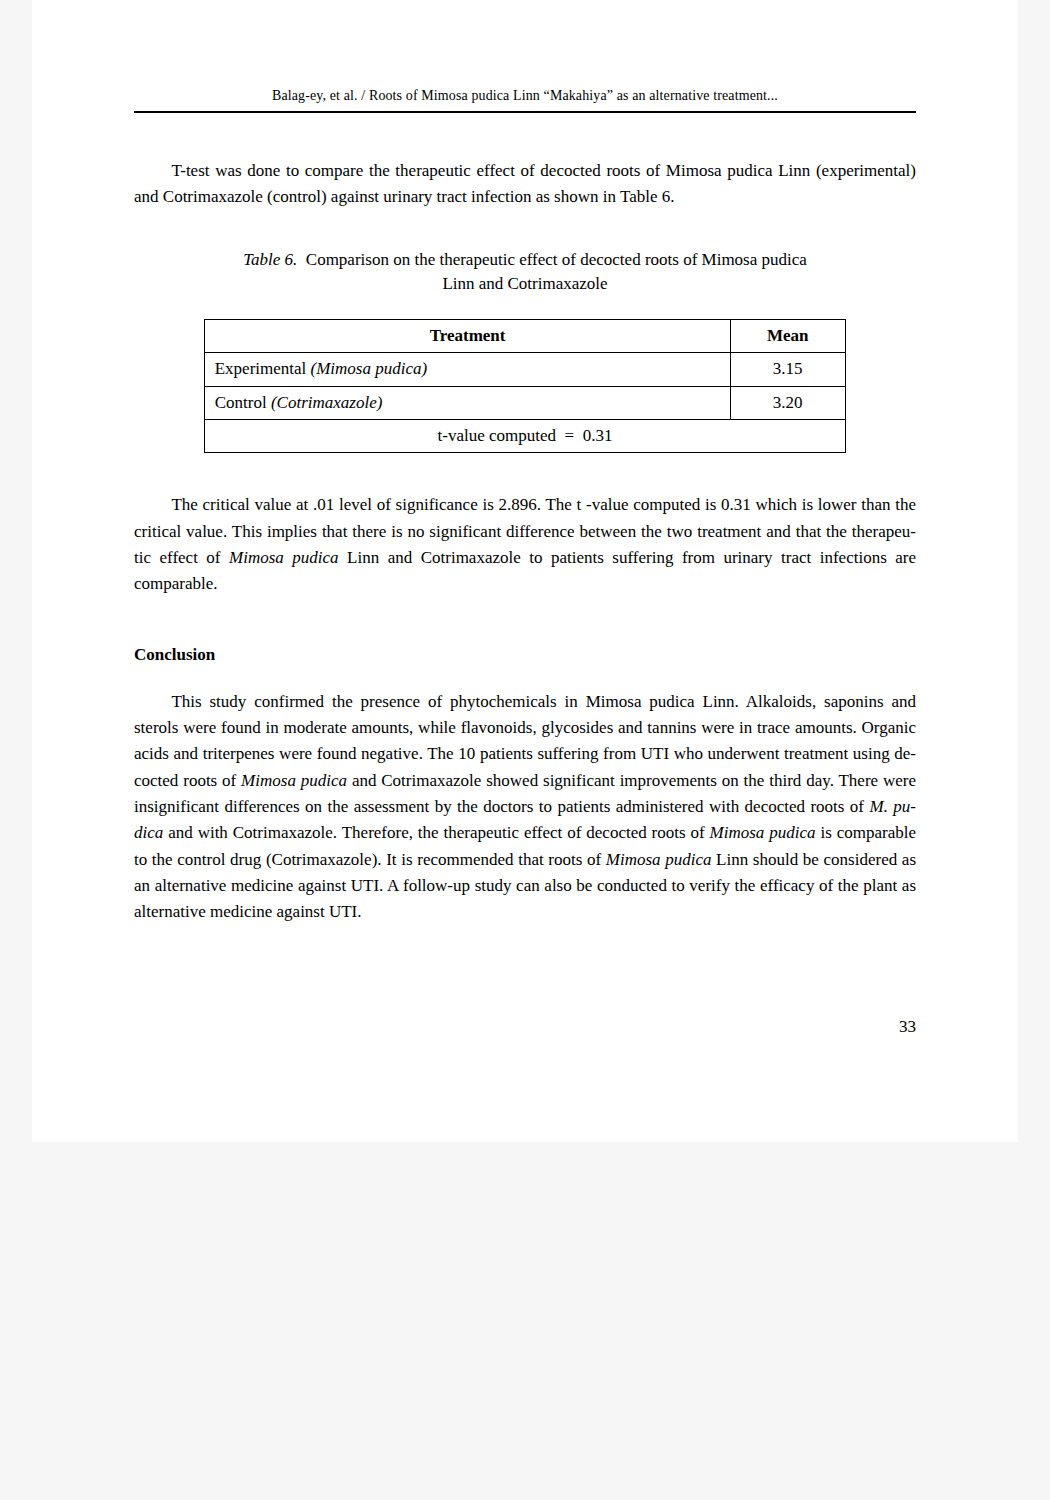Balag-ey, et al. / Roots of Mimosa pudica Linn “Makahiya” as an alternative treatment...
T-test was done to compare the therapeutic effect of decocted roots of Mimosa pudica Linn (experimental) and Cotrimaxazole (control) against urinary tract infection as shown in Table 6.
Table 6. Comparison on the therapeutic effect of decocted roots of Mimosa pudica Linn and Cotrimaxazole
| Treatment | Mean |
| --- | --- |
| Experimental (Mimosa pudica) | 3.15 |
| Control (Cotrimaxazole) | 3.20 |
| t-value computed = 0.31 |
The critical value at .01 level of significance is 2.896. The t -value computed is 0.31 which is lower than the critical value. This implies that there is no significant difference between the two treatment and that the therapeutic effect of Mimosa pudica Linn and Cotrimaxazole to patients suffering from urinary tract infections are comparable.
Conclusion
This study confirmed the presence of phytochemicals in Mimosa pudica Linn. Alkaloids, saponins and sterols were found in moderate amounts, while flavonoids, glycosides and tannins were in trace amounts. Organic acids and triterpenes were found negative. The 10 patients suffering from UTI who underwent treatment using decocted roots of Mimosa pudica and Cotrimaxazole showed significant improvements on the third day. There were insignificant differences on the assessment by the doctors to patients administered with decocted roots of M. pudica and with Cotrimaxazole. Therefore, the therapeutic effect of decocted roots of Mimosa pudica is comparable to the control drug (Cotrimaxazole). It is recommended that roots of Mimosa pudica Linn should be considered as an alternative medicine against UTI. A follow-up study can also be conducted to verify the efficacy of the plant as alternative medicine against UTI.
33